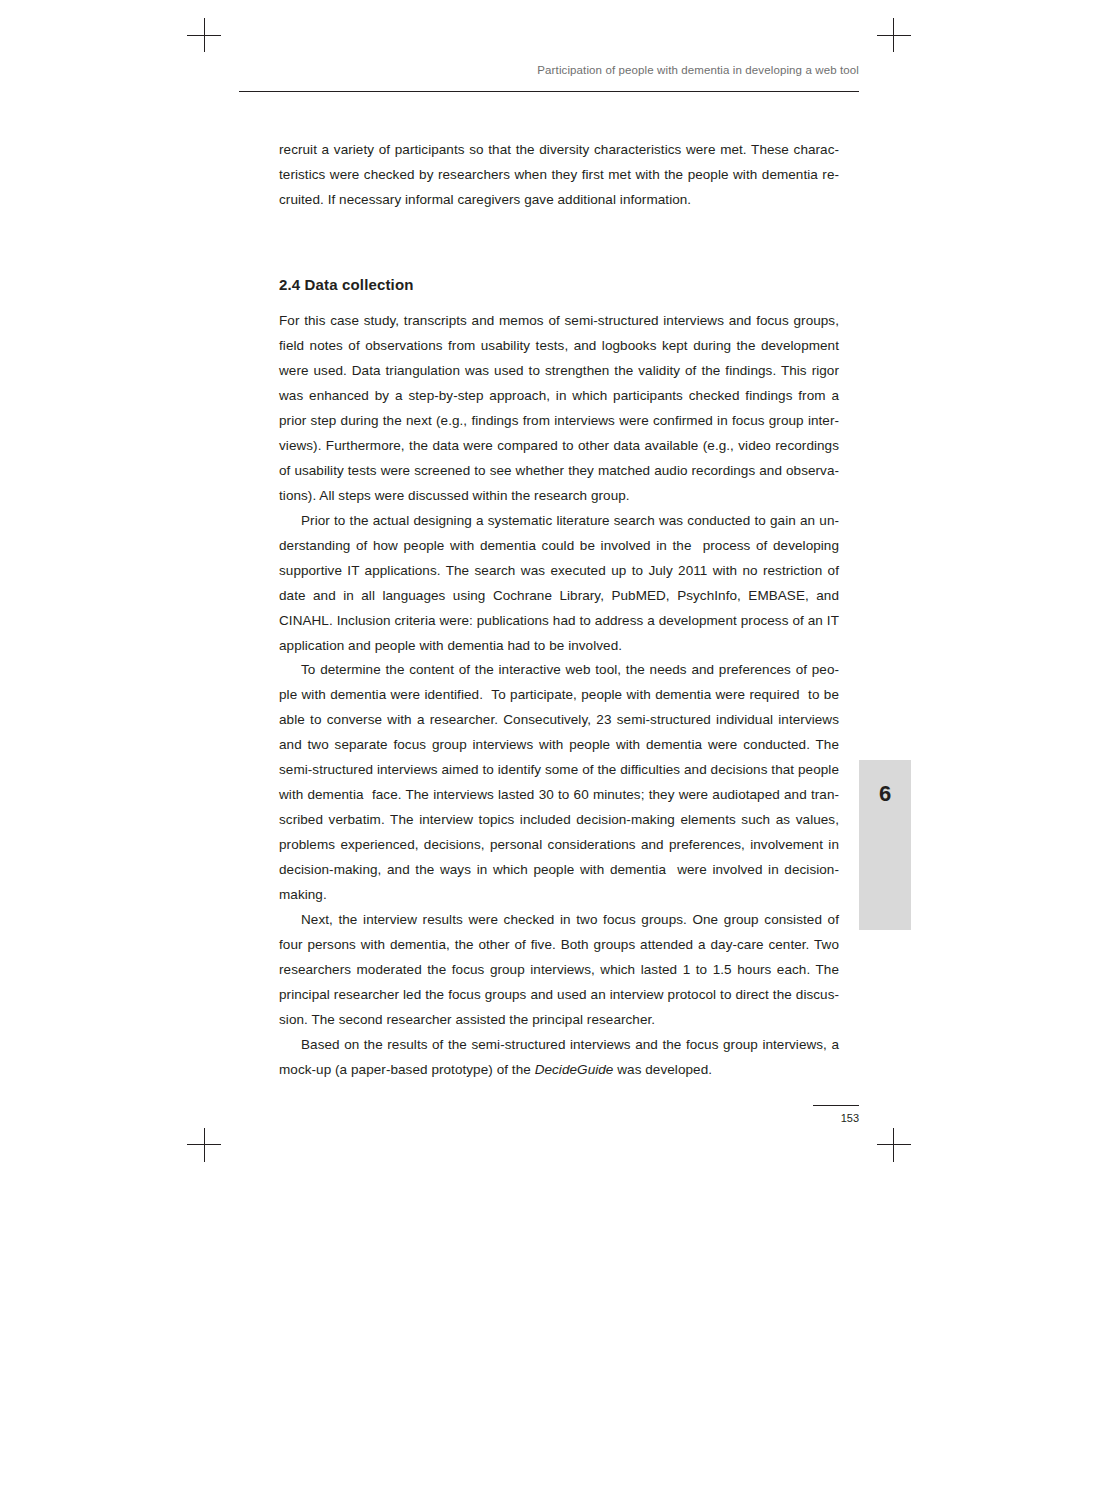Participation of people with dementia in developing a web tool
6
recruit a variety of participants so that the diversity characteristics were met. These characteristics were checked by researchers when they first met with the people with dementia recruited. If necessary informal caregivers gave additional information.
2.4 Data collection
For this case study, transcripts and memos of semi-structured interviews and focus groups, field notes of observations from usability tests, and logbooks kept during the development were used. Data triangulation was used to strengthen the validity of the findings. This rigor was enhanced by a step-by-step approach, in which participants checked findings from a prior step during the next (e.g., findings from interviews were confirmed in focus group interviews). Furthermore, the data were compared to other data available (e.g., video recordings of usability tests were screened to see whether they matched audio recordings and observations). All steps were discussed within the research group.
Prior to the actual designing a systematic literature search was conducted to gain an understanding of how people with dementia could be involved in the process of developing supportive IT applications. The search was executed up to July 2011 with no restriction of date and in all languages using Cochrane Library, PubMED, PsychInfo, EMBASE, and CINAHL. Inclusion criteria were: publications had to address a development process of an IT application and people with dementia had to be involved.
To determine the content of the interactive web tool, the needs and preferences of people with dementia were identified. To participate, people with dementia were required to be able to converse with a researcher. Consecutively, 23 semi-structured individual interviews and two separate focus group interviews with people with dementia were conducted. The semi-structured interviews aimed to identify some of the difficulties and decisions that people with dementia face. The interviews lasted 30 to 60 minutes; they were audiotaped and transcribed verbatim. The interview topics included decision-making elements such as values, problems experienced, decisions, personal considerations and preferences, involvement in decision-making, and the ways in which people with dementia were involved in decision-making.
Next, the interview results were checked in two focus groups. One group consisted of four persons with dementia, the other of five. Both groups attended a day-care center. Two researchers moderated the focus group interviews, which lasted 1 to 1.5 hours each. The principal researcher led the focus groups and used an interview protocol to direct the discussion. The second researcher assisted the principal researcher.
Based on the results of the semi-structured interviews and the focus group interviews, a mock-up (a paper-based prototype) of the DecideGuide was developed.
153